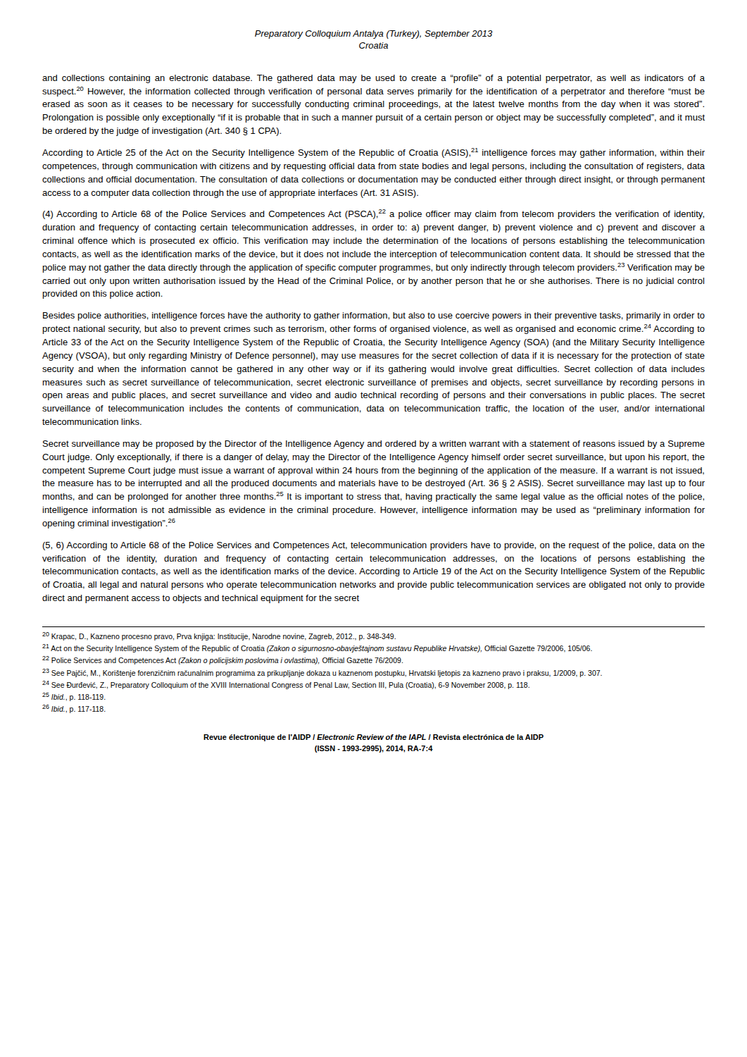Preparatory Colloquium Antalya (Turkey), September 2013
Croatia
and collections containing an electronic database. The gathered data may be used to create a “profile” of a potential perpetrator, as well as indicators of a suspect.20 However, the information collected through verification of personal data serves primarily for the identification of a perpetrator and therefore “must be erased as soon as it ceases to be necessary for successfully conducting criminal proceedings, at the latest twelve months from the day when it was stored”. Prolongation is possible only exceptionally “if it is probable that in such a manner pursuit of a certain person or object may be successfully completed”, and it must be ordered by the judge of investigation (Art. 340 § 1 CPA).
According to Article 25 of the Act on the Security Intelligence System of the Republic of Croatia (ASIS),21 intelligence forces may gather information, within their competences, through communication with citizens and by requesting official data from state bodies and legal persons, including the consultation of registers, data collections and official documentation. The consultation of data collections or documentation may be conducted either through direct insight, or through permanent access to a computer data collection through the use of appropriate interfaces (Art. 31 ASIS).
(4) According to Article 68 of the Police Services and Competences Act (PSCA),22 a police officer may claim from telecom providers the verification of identity, duration and frequency of contacting certain telecommunication addresses, in order to: a) prevent danger, b) prevent violence and c) prevent and discover a criminal offence which is prosecuted ex officio. This verification may include the determination of the locations of persons establishing the telecommunication contacts, as well as the identification marks of the device, but it does not include the interception of telecommunication content data. It should be stressed that the police may not gather the data directly through the application of specific computer programmes, but only indirectly through telecom providers.23 Verification may be carried out only upon written authorisation issued by the Head of the Criminal Police, or by another person that he or she authorises. There is no judicial control provided on this police action.
Besides police authorities, intelligence forces have the authority to gather information, but also to use coercive powers in their preventive tasks, primarily in order to protect national security, but also to prevent crimes such as terrorism, other forms of organised violence, as well as organised and economic crime.24 According to Article 33 of the Act on the Security Intelligence System of the Republic of Croatia, the Security Intelligence Agency (SOA) (and the Military Security Intelligence Agency (VSOA), but only regarding Ministry of Defence personnel), may use measures for the secret collection of data if it is necessary for the protection of state security and when the information cannot be gathered in any other way or if its gathering would involve great difficulties. Secret collection of data includes measures such as secret surveillance of telecommunication, secret electronic surveillance of premises and objects, secret surveillance by recording persons in open areas and public places, and secret surveillance and video and audio technical recording of persons and their conversations in public places. The secret surveillance of telecommunication includes the contents of communication, data on telecommunication traffic, the location of the user, and/or international telecommunication links.
Secret surveillance may be proposed by the Director of the Intelligence Agency and ordered by a written warrant with a statement of reasons issued by a Supreme Court judge. Only exceptionally, if there is a danger of delay, may the Director of the Intelligence Agency himself order secret surveillance, but upon his report, the competent Supreme Court judge must issue a warrant of approval within 24 hours from the beginning of the application of the measure. If a warrant is not issued, the measure has to be interrupted and all the produced documents and materials have to be destroyed (Art. 36 § 2 ASIS). Secret surveillance may last up to four months, and can be prolonged for another three months.25 It is important to stress that, having practically the same legal value as the official notes of the police, intelligence information is not admissible as evidence in the criminal procedure. However, intelligence information may be used as “preliminary information for opening criminal investigation”.26
(5, 6) According to Article 68 of the Police Services and Competences Act, telecommunication providers have to provide, on the request of the police, data on the verification of the identity, duration and frequency of contacting certain telecommunication addresses, on the locations of persons establishing the telecommunication contacts, as well as the identification marks of the device. According to Article 19 of the Act on the Security Intelligence System of the Republic of Croatia, all legal and natural persons who operate telecommunication networks and provide public telecommunication services are obligated not only to provide direct and permanent access to objects and technical equipment for the secret
20 Krapac, D., Kazneno procesno pravo, Prva knjiga: Institucije, Narodne novine, Zagreb, 2012., p. 348-349.
21 Act on the Security Intelligence System of the Republic of Croatia (Zakon o sigurnosno-obavještajnom sustavu Republike Hrvatske), Official Gazette 79/2006, 105/06.
22 Police Services and Competences Act (Zakon o policijskim poslovima i ovlastima), Official Gazette 76/2009.
23 See Pajčić, M., Korištenje forenzičnim računalnim programima za prikupljanje dokaza u kaznenom postupku, Hrvatski ljetopis za kazneno pravo i praksu, 1/2009, p. 307.
24 See Đurđević, Z., Preparatory Colloquium of the XVIII International Congress of Penal Law, Section III, Pula (Croatia), 6-9 November 2008, p. 118.
25 Ibid., p. 118-119.
26 Ibid., p. 117-118.
Revue électronique de l'AIDP / Electronic Review of the IAPL / Revista electrónica de la AIDP
(ISSN - 1993-2995), 2014, RA-7:4